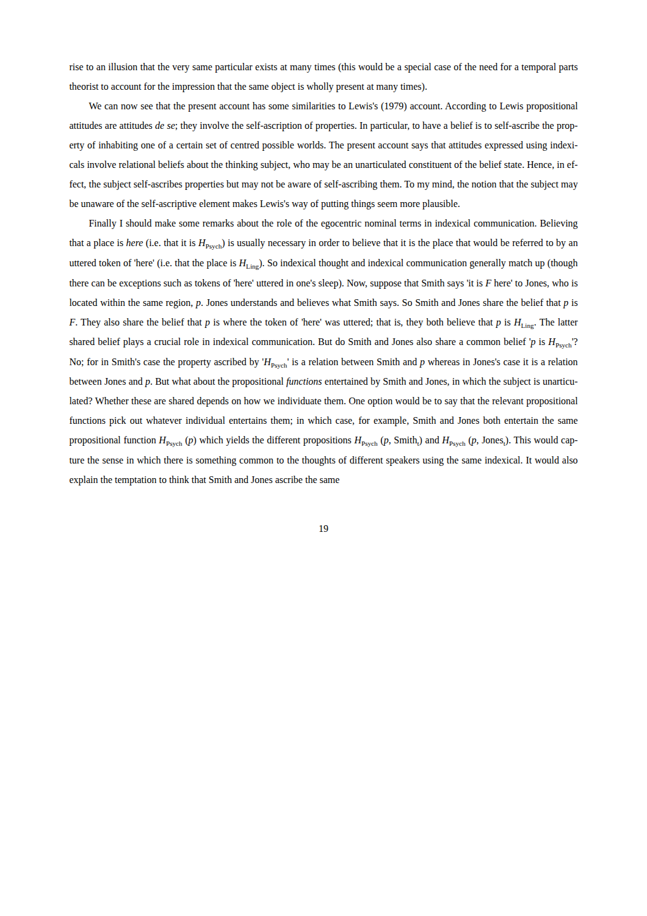rise to an illusion that the very same particular exists at many times (this would be a special case of the need for a temporal parts theorist to account for the impression that the same object is wholly present at many times).
We can now see that the present account has some similarities to Lewis's (1979) account. According to Lewis propositional attitudes are attitudes de se; they involve the self-ascription of properties. In particular, to have a belief is to self-ascribe the property of inhabiting one of a certain set of centred possible worlds. The present account says that attitudes expressed using indexicals involve relational beliefs about the thinking subject, who may be an unarticulated constituent of the belief state. Hence, in effect, the subject self-ascribes properties but may not be aware of self-ascribing them. To my mind, the notion that the subject may be unaware of the self-ascriptive element makes Lewis's way of putting things seem more plausible.
Finally I should make some remarks about the role of the egocentric nominal terms in indexical communication. Believing that a place is here (i.e. that it is HPsych) is usually necessary in order to believe that it is the place that would be referred to by an uttered token of 'here' (i.e. that the place is HLing). So indexical thought and indexical communication generally match up (though there can be exceptions such as tokens of 'here' uttered in one's sleep). Now, suppose that Smith says 'it is F here' to Jones, who is located within the same region, p. Jones understands and believes what Smith says. So Smith and Jones share the belief that p is F. They also share the belief that p is where the token of 'here' was uttered; that is, they both believe that p is HLing. The latter shared belief plays a crucial role in indexical communication. But do Smith and Jones also share a common belief 'p is HPsych'? No; for in Smith's case the property ascribed by 'HPsych' is a relation between Smith and p whereas in Jones's case it is a relation between Jones and p. But what about the propositional functions entertained by Smith and Jones, in which the subject is unarticulated? Whether these are shared depends on how we individuate them. One option would be to say that the relevant propositional functions pick out whatever individual entertains them; in which case, for example, Smith and Jones both entertain the same propositional function HPsych (p) which yields the different propositions HPsych (p, Smitht) and HPsych (p, Jonest). This would capture the sense in which there is something common to the thoughts of different speakers using the same indexical. It would also explain the temptation to think that Smith and Jones ascribe the same
19